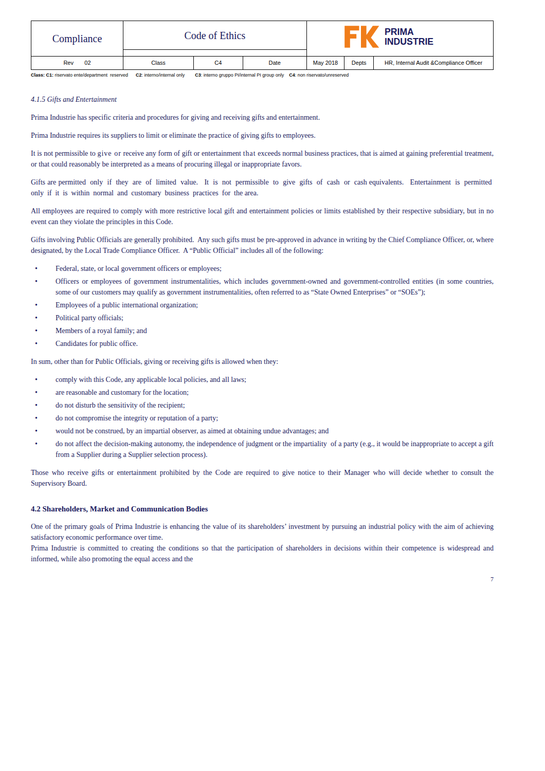| Compliance | Code of Ethics | PRIMA INDUSTRIE |
| Rev 02 | Class | C4 | Date | May 2018 | Depts | HR, Internal Audit &Compliance Officer |
Class: C1: riservato ente/department reserved C2: interno/internal only C3: interno gruppo PI/internal PI group only C4: non riservato/unreserved
4.1.5 Gifts and Entertainment
Prima Industrie has specific criteria and procedures for giving and receiving gifts and entertainment.
Prima Industrie requires its suppliers to limit or eliminate the practice of giving gifts to employees.
It is not permissible to give or receive any form of gift or entertainment that exceeds normal business practices, that is aimed at gaining preferential treatment, or that could reasonably be interpreted as a means of procuring illegal or inappropriate favors.
Gifts are permitted only if they are of limited value. It is not permissible to give gifts of cash or cash equivalents. Entertainment is permitted only if it is within normal and customary business practices for the area.
All employees are required to comply with more restrictive local gift and entertainment policies or limits established by their respective subsidiary, but in no event can they violate the principles in this Code.
Gifts involving Public Officials are generally prohibited. Any such gifts must be pre-approved in advance in writing by the Chief Compliance Officer, or, where designated, by the Local Trade Compliance Officer. A “Public Official” includes all of the following:
Federal, state, or local government officers or employees;
Officers or employees of government instrumentalities, which includes government-owned and government-controlled entities (in some countries, some of our customers may qualify as government instrumentalities, often referred to as “State Owned Enterprises” or “SOEs”);
Employees of a public international organization;
Political party officials;
Members of a royal family; and
Candidates for public office.
In sum, other than for Public Officials, giving or receiving gifts is allowed when they:
comply with this Code, any applicable local policies, and all laws;
are reasonable and customary for the location;
do not disturb the sensitivity of the recipient;
do not compromise the integrity or reputation of a party;
would not be construed, by an impartial observer, as aimed at obtaining undue advantages; and
do not affect the decision-making autonomy, the independence of judgment or the impartiality of a party (e.g., it would be inappropriate to accept a gift from a Supplier during a Supplier selection process).
Those who receive gifts or entertainment prohibited by the Code are required to give notice to their Manager who will decide whether to consult the Supervisory Board.
4.2 Shareholders, Market and Communication Bodies
One of the primary goals of Prima Industrie is enhancing the value of its shareholders’ investment by pursuing an industrial policy with the aim of achieving satisfactory economic performance over time.
Prima Industrie is committed to creating the conditions so that the participation of shareholders in decisions within their competence is widespread and informed, while also promoting the equal access and the
7